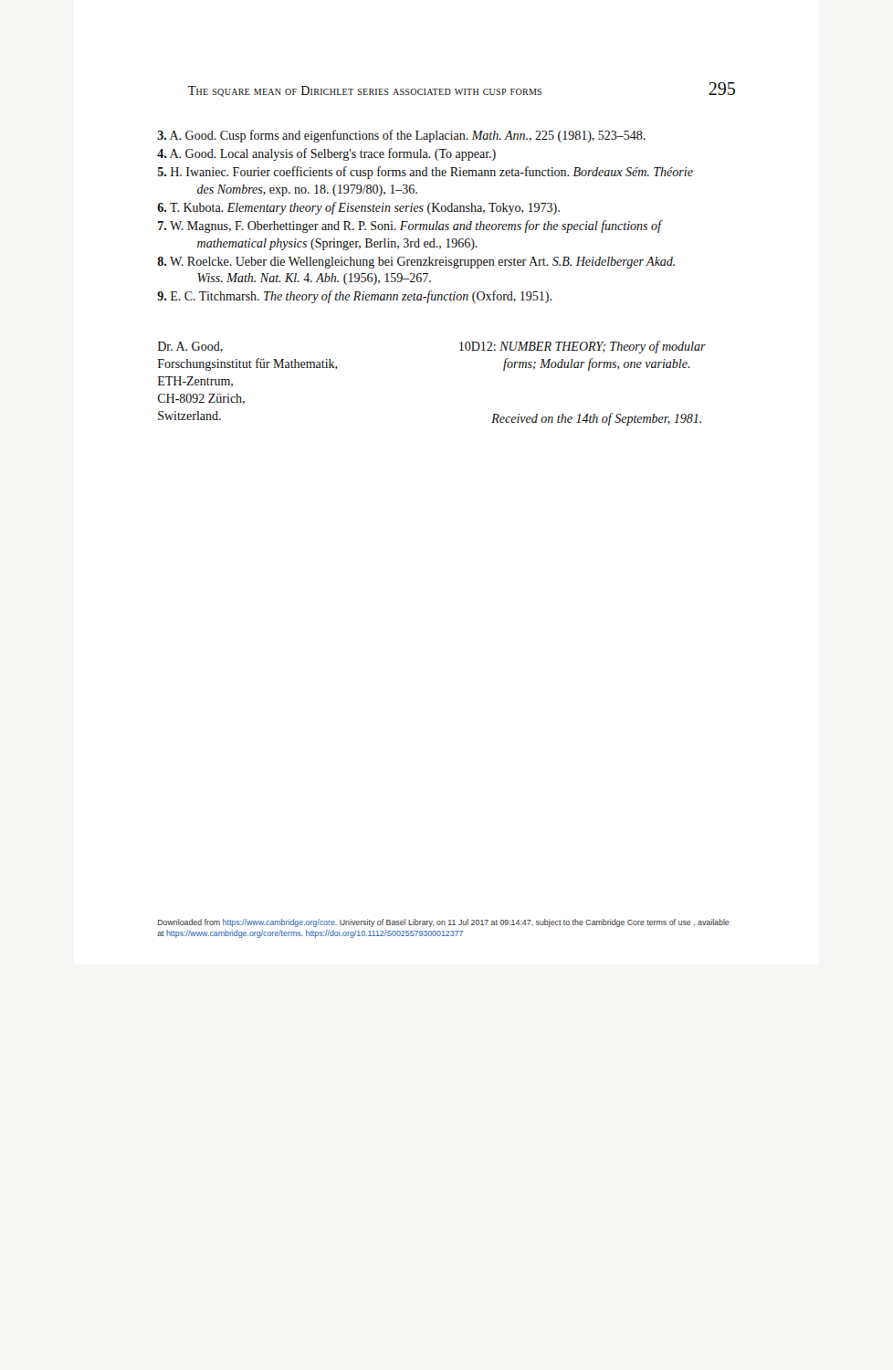The square mean of Dirichlet series associated with cusp forms 295
3. A. Good. Cusp forms and eigenfunctions of the Laplacian. Math. Ann., 225 (1981), 523–548.
4. A. Good. Local analysis of Selberg's trace formula. (To appear.)
5. H. Iwaniec. Fourier coefficients of cusp forms and the Riemann zeta-function. Bordeaux Sém. Théorie des Nombres, exp. no. 18. (1979/80), 1–36.
6. T. Kubota. Elementary theory of Eisenstein series (Kodansha, Tokyo, 1973).
7. W. Magnus, F. Oberhettinger and R. P. Soni. Formulas and theorems for the special functions of mathematical physics (Springer, Berlin, 3rd ed., 1966).
8. W. Roelcke. Ueber die Wellengleichung bei Grenzkreisgruppen erster Art. S.B. Heidelberger Akad. Wiss. Math. Nat. Kl. 4. Abh. (1956), 159–267.
9. E. C. Titchmarsh. The theory of the Riemann zeta-function (Oxford, 1951).
Dr. A. Good,
Forschungsinstitut für Mathematik,
ETH-Zentrum,
CH-8092 Zürich,
Switzerland.
10D12: NUMBER THEORY; Theory of modular forms; Modular forms, one variable.
Received on the 14th of September, 1981.
Downloaded from https://www.cambridge.org/core. University of Basel Library, on 11 Jul 2017 at 09:14:47, subject to the Cambridge Core terms of use , available at https://www.cambridge.org/core/terms. https://doi.org/10.1112/S0025579300012377